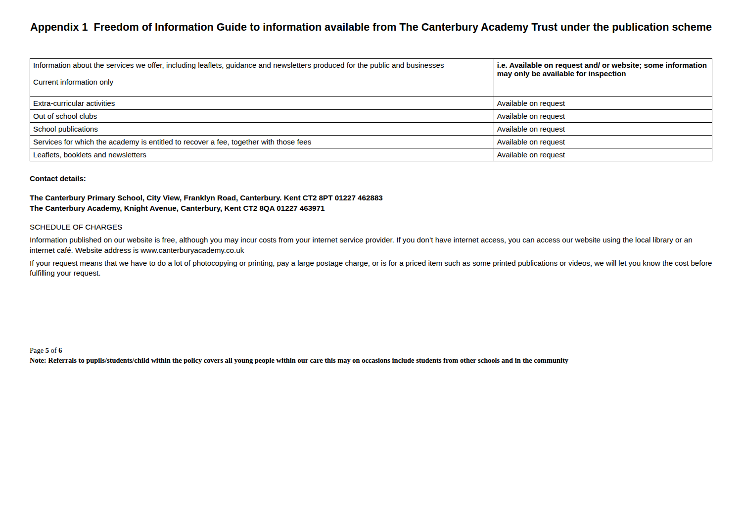Appendix 1 Freedom of Information Guide to information available from The Canterbury Academy Trust under the publication scheme
| Information about the services we offer, including leaflets, guidance and newsletters produced for the public and businesses Current information only | i.e. Available on request and/ or website; some information may only be available for inspection |
| Extra-curricular activities | Available on request |
| Out of school clubs | Available on request |
| School publications | Available on request |
| Services for which the academy is entitled to recover a fee, together with those fees | Available on request |
| Leaflets, booklets and newsletters | Available on request |
Contact details:
The Canterbury Primary School, City View, Franklyn Road, Canterbury. Kent CT2 8PT 01227 462883
The Canterbury Academy, Knight Avenue, Canterbury, Kent CT2 8QA 01227 463971
SCHEDULE OF CHARGES
Information published on our website is free, although you may incur costs from your internet service provider. If you don’t have internet access, you can access our website using the local library or an internet café. Website address is www.canterburyacademy.co.uk
If your request means that we have to do a lot of photocopying or printing, pay a large postage charge, or is for a priced item such as some printed publications or videos, we will let you know the cost before fulfilling your request.
Page 5 of 6
Note: Referrals to pupils/students/child within the policy covers all young people within our care this may on occasions include students from other schools and in the community